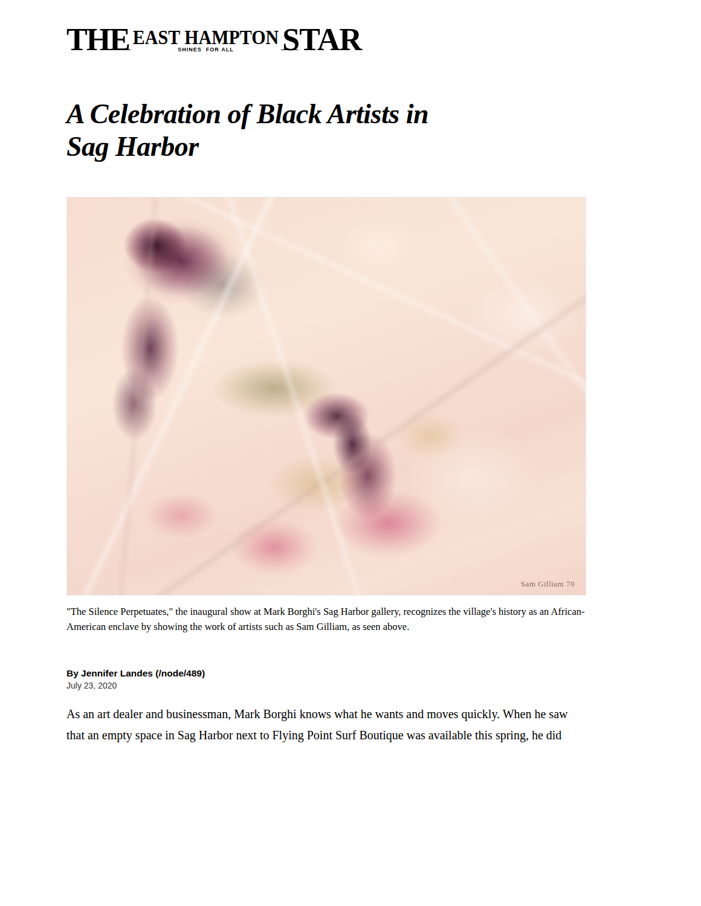THE EAST HAMPTON SHINES FOR ALL STAR
A Celebration of Black Artists in
Sag Harbor
"The Silence Perpetuates," the inaugural show at Mark Borghi's Sag Harbor gallery, recognizes the village's history as an African-American enclave by showing the work of artists such as Sam Gilliam, as seen above.
By Jennifer Landes (/node/489)
July 23, 2020
As an art dealer and businessman, Mark Borghi knows what he wants and moves quickly. When he saw that an empty space in Sag Harbor next to Flying Point Surf Boutique was available this spring, he did